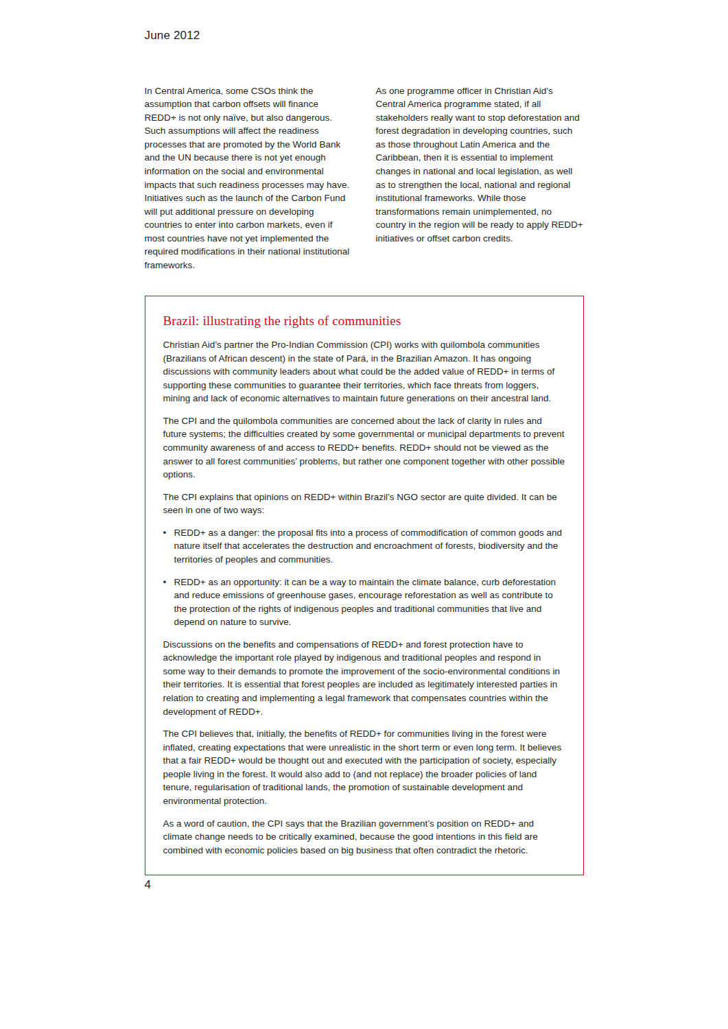June 2012
In Central America, some CSOs think the assumption that carbon offsets will finance REDD+ is not only naïve, but also dangerous. Such assumptions will affect the readiness processes that are promoted by the World Bank and the UN because there is not yet enough information on the social and environmental impacts that such readiness processes may have. Initiatives such as the launch of the Carbon Fund will put additional pressure on developing countries to enter into carbon markets, even if most countries have not yet implemented the required modifications in their national institutional frameworks.
As one programme officer in Christian Aid’s Central America programme stated, if all stakeholders really want to stop deforestation and forest degradation in developing countries, such as those throughout Latin America and the Caribbean, then it is essential to implement changes in national and local legislation, as well as to strengthen the local, national and regional institutional frameworks. While those transformations remain unimplemented, no country in the region will be ready to apply REDD+ initiatives or offset carbon credits.
Brazil: illustrating the rights of communities
Christian Aid’s partner the Pro-Indian Commission (CPI) works with quilombola communities (Brazilians of African descent) in the state of Pará, in the Brazilian Amazon. It has ongoing discussions with community leaders about what could be the added value of REDD+ in terms of supporting these communities to guarantee their territories, which face threats from loggers, mining and lack of economic alternatives to maintain future generations on their ancestral land.
The CPI and the quilombola communities are concerned about the lack of clarity in rules and future systems; the difficulties created by some governmental or municipal departments to prevent community awareness of and access to REDD+ benefits. REDD+ should not be viewed as the answer to all forest communities’ problems, but rather one component together with other possible options.
The CPI explains that opinions on REDD+ within Brazil’s NGO sector are quite divided. It can be seen in one of two ways:
REDD+ as a danger: the proposal fits into a process of commodification of common goods and nature itself that accelerates the destruction and encroachment of forests, biodiversity and the territories of peoples and communities.
REDD+ as an opportunity: it can be a way to maintain the climate balance, curb deforestation and reduce emissions of greenhouse gases, encourage reforestation as well as contribute to the protection of the rights of indigenous peoples and traditional communities that live and depend on nature to survive.
Discussions on the benefits and compensations of REDD+ and forest protection have to acknowledge the important role played by indigenous and traditional peoples and respond in some way to their demands to promote the improvement of the socio-environmental conditions in their territories. It is essential that forest peoples are included as legitimately interested parties in relation to creating and implementing a legal framework that compensates countries within the development of REDD+.
The CPI believes that, initially, the benefits of REDD+ for communities living in the forest were inflated, creating expectations that were unrealistic in the short term or even long term. It believes that a fair REDD+ would be thought out and executed with the participation of society, especially people living in the forest. It would also add to (and not replace) the broader policies of land tenure, regularisation of traditional lands, the promotion of sustainable development and environmental protection.
As a word of caution, the CPI says that the Brazilian government’s position on REDD+ and climate change needs to be critically examined, because the good intentions in this field are combined with economic policies based on big business that often contradict the rhetoric.
4